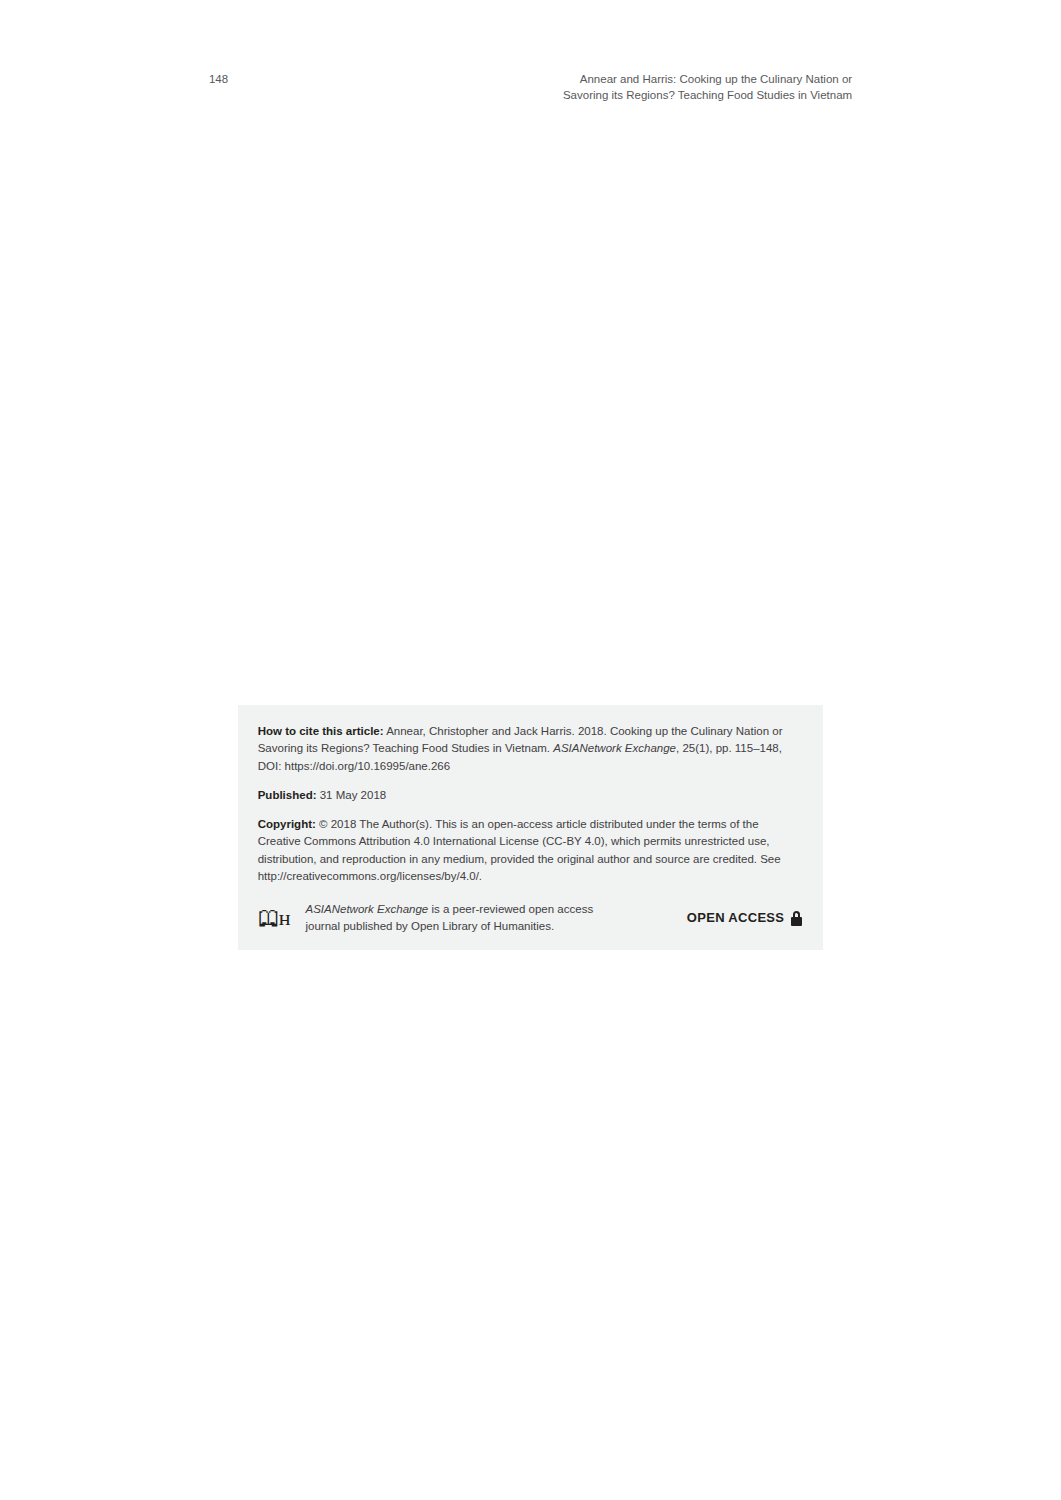148
Annear and Harris: Cooking up the Culinary Nation or
Savoring its Regions? Teaching Food Studies in Vietnam
How to cite this article: Annear, Christopher and Jack Harris. 2018. Cooking up the Culinary Nation or Savoring its Regions? Teaching Food Studies in Vietnam. ASIANetwork Exchange, 25(1), pp. 115–148, DOI: https://doi.org/10.16995/ane.266
Published: 31 May 2018
Copyright: © 2018 The Author(s). This is an open-access article distributed under the terms of the Creative Commons Attribution 4.0 International License (CC-BY 4.0), which permits unrestricted use, distribution, and reproduction in any medium, provided the original author and source are credited. See http://creativecommons.org/licenses/by/4.0/.
🕮ʜ
ASIANetwork Exchange is a peer-reviewed open access
journal published by Open Library of Humanities.
OPEN ACCESS